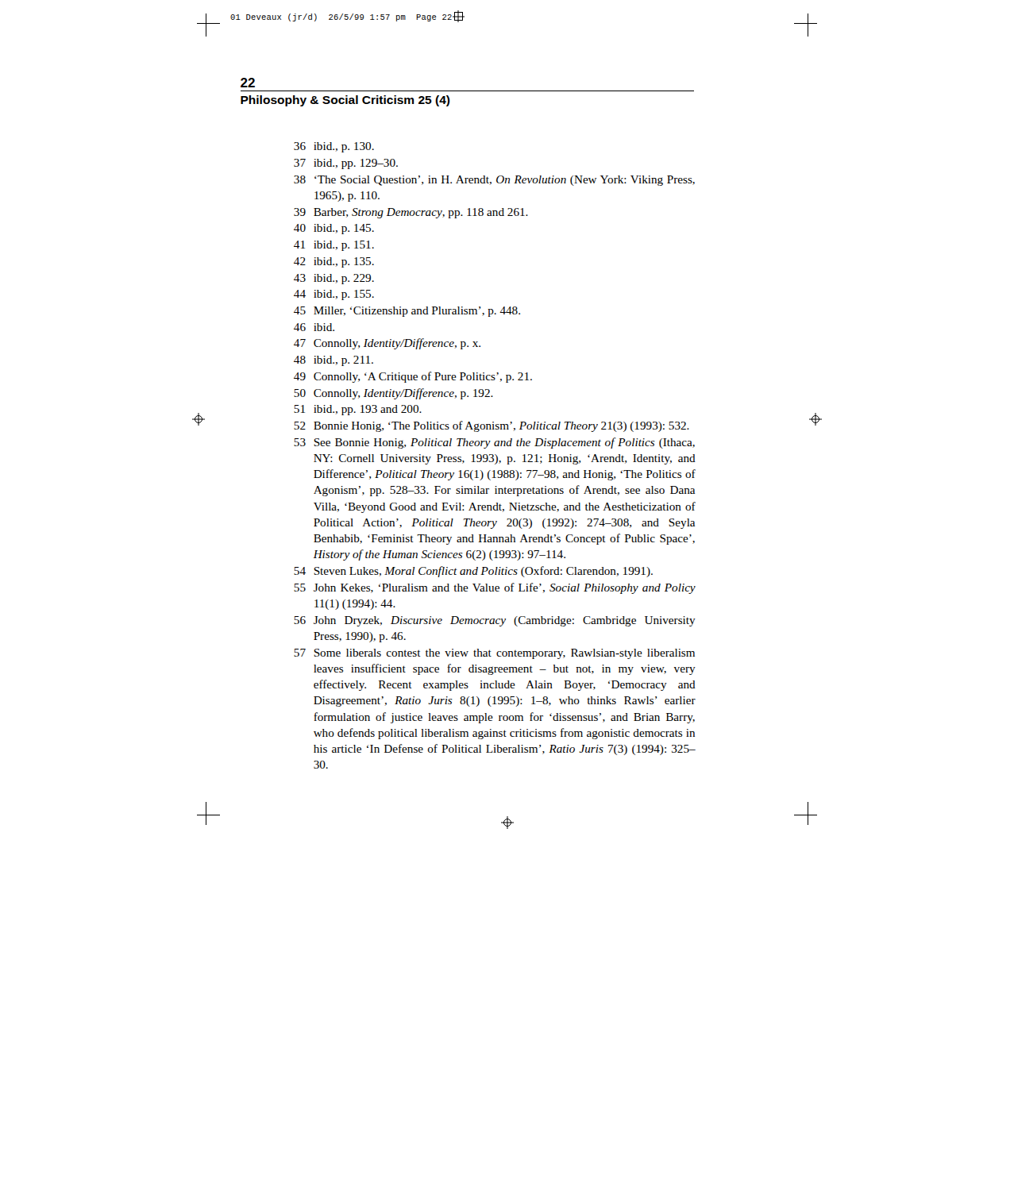01 Deveaux (jr/d) 26/5/99 1:57 pm Page 22
22
Philosophy & Social Criticism 25 (4)
36ibid., p. 130.
37ibid., pp. 129–30.
38‘The Social Question’, in H. Arendt, On Revolution (New York: Viking Press, 1965), p. 110.
39 Barber, Strong Democracy, pp. 118 and 261.
40ibid., p. 145.
41ibid., p. 151.
42ibid., p. 135.
43ibid., p. 229.
44ibid., p. 155.
45 Miller, ‘Citizenship and Pluralism’, p. 448.
46ibid.
47 Connolly, Identity/Difference, p. x.
48ibid., p. 211.
49 Connolly, ‘A Critique of Pure Politics’, p. 21.
50 Connolly, Identity/Difference, p. 192.
51ibid., pp. 193 and 200.
52 Bonnie Honig, ‘The Politics of Agonism’, Political Theory 21(3) (1993): 532.
53 See Bonnie Honig, Political Theory and the Displacement of Politics (Ithaca, NY: Cornell University Press, 1993), p. 121; Honig, ‘Arendt, Identity, and Difference’, Political Theory 16(1) (1988): 77–98, and Honig, ‘The Politics of Agonism’, pp. 528–33. For similar interpretations of Arendt, see also Dana Villa, ‘Beyond Good and Evil: Arendt, Nietzsche, and the Aestheticization of Political Action’, Political Theory 20(3) (1992): 274–308, and Seyla Benhabib, ‘Feminist Theory and Hannah Arendt’s Concept of Public Space’, History of the Human Sciences 6(2) (1993): 97–114.
54 Steven Lukes, Moral Conflict and Politics (Oxford: Clarendon, 1991).
55 John Kekes, ‘Pluralism and the Value of Life’, Social Philosophy and Policy 11(1) (1994): 44.
56 John Dryzek, Discursive Democracy (Cambridge: Cambridge University Press, 1990), p. 46.
57 Some liberals contest the view that contemporary, Rawlsian-style liberalism leaves insufficient space for disagreement – but not, in my view, very effectively. Recent examples include Alain Boyer, ‘Democracy and Disagreement’, Ratio Juris 8(1) (1995): 1–8, who thinks Rawls’ earlier formulation of justice leaves ample room for ‘dissensus’, and Brian Barry, who defends political liberalism against criticisms from agonistic democrats in his article ‘In Defense of Political Liberalism’, Ratio Juris 7(3) (1994): 325–30.